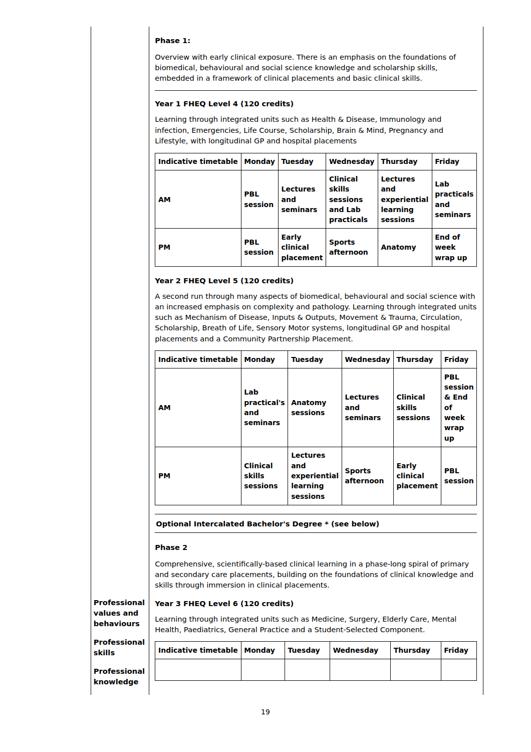Phase 1:
Overview with early clinical exposure. There is an emphasis on the foundations of biomedical, behavioural and social science knowledge and scholarship skills, embedded in a framework of clinical placements and basic clinical skills.
Year 1 FHEQ Level 4 (120 credits)
Learning through integrated units such as Health & Disease, Immunology and infection, Emergencies, Life Course, Scholarship, Brain & Mind, Pregnancy and Lifestyle, with longitudinal GP and hospital placements
| Indicative timetable | Monday | Tuesday | Wednesday | Thursday | Friday |
| --- | --- | --- | --- | --- | --- |
| AM | PBL session | Lectures and seminars | Clinical skills sessions and Lab practicals | Lectures and experiential learning sessions | Lab practicals and seminars |
| PM | PBL session | Early clinical placement | Sports afternoon | Anatomy | End of week wrap up |
Year 2 FHEQ Level 5 (120 credits)
A second run through many aspects of biomedical, behavioural and social science with an increased emphasis on complexity and pathology. Learning through integrated units such as Mechanism of Disease, Inputs & Outputs, Movement & Trauma, Circulation, Scholarship, Breath of Life, Sensory Motor systems, longitudinal GP and hospital placements and a Community Partnership Placement.
| Indicative timetable | Monday | Tuesday | Wednesday | Thursday | Friday |
| --- | --- | --- | --- | --- | --- |
| AM | Lab practical's and seminars | Anatomy sessions | Lectures and seminars | Clinical skills sessions | PBL session & End of week wrap up |
| PM | Clinical skills sessions | Lectures and experiential learning sessions | Sports afternoon | Early clinical placement | PBL session |
Optional Intercalated Bachelor's Degree * (see below)
Phase 2
Comprehensive, scientifically-based clinical learning in a phase-long spiral of primary and secondary care placements, building on the foundations of clinical knowledge and skills through immersion in clinical placements.
Professional values and behaviours
Professional skills
Professional knowledge
Year 3 FHEQ Level 6 (120 credits)
Learning through integrated units such as Medicine, Surgery, Elderly Care, Mental Health, Paediatrics, General Practice and a Student-Selected Component.
| Indicative timetable | Monday | Tuesday | Wednesday | Thursday | Friday |
| --- | --- | --- | --- | --- | --- |
19